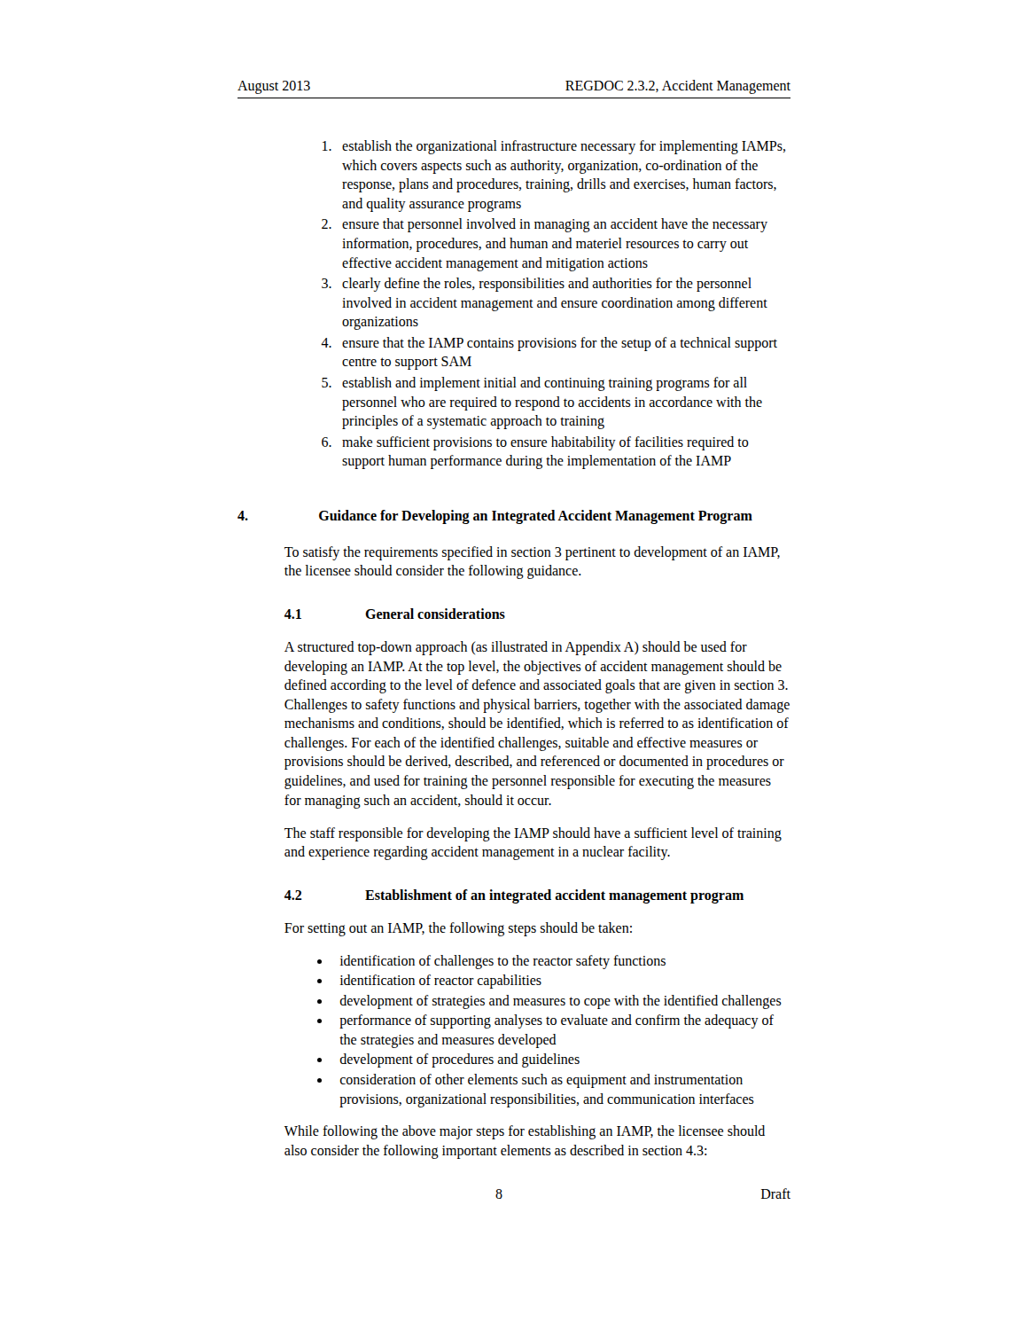August 2013
REGDOC 2.3.2, Accident Management
establish the organizational infrastructure necessary for implementing IAMPs, which covers aspects such as authority, organization, co-ordination of the response, plans and procedures, training, drills and exercises, human factors, and quality assurance programs
ensure that personnel involved in managing an accident have the necessary information, procedures, and human and materiel resources to carry out effective accident management and mitigation actions
clearly define the roles, responsibilities and authorities for the personnel involved in accident management and ensure coordination among different organizations
ensure that the IAMP contains provisions for the setup of a technical support centre to support SAM
establish and implement initial and continuing training programs for all personnel who are required to respond to accidents in accordance with the principles of a systematic approach to training
make sufficient provisions to ensure habitability of facilities required to support human performance during the implementation of the IAMP
4. Guidance for Developing an Integrated Accident Management Program
To satisfy the requirements specified in section 3 pertinent to development of an IAMP, the licensee should consider the following guidance.
4.1 General considerations
A structured top-down approach (as illustrated in Appendix A) should be used for developing an IAMP. At the top level, the objectives of accident management should be defined according to the level of defence and associated goals that are given in section 3. Challenges to safety functions and physical barriers, together with the associated damage mechanisms and conditions, should be identified, which is referred to as identification of challenges. For each of the identified challenges, suitable and effective measures or provisions should be derived, described, and referenced or documented in procedures or guidelines, and used for training the personnel responsible for executing the measures for managing such an accident, should it occur.
The staff responsible for developing the IAMP should have a sufficient level of training and experience regarding accident management in a nuclear facility.
4.2 Establishment of an integrated accident management program
For setting out an IAMP, the following steps should be taken:
identification of challenges to the reactor safety functions
identification of reactor capabilities
development of strategies and measures to cope with the identified challenges
performance of supporting analyses to evaluate and confirm the adequacy of the strategies and measures developed
development of procedures and guidelines
consideration of other elements such as equipment and instrumentation provisions, organizational responsibilities, and communication interfaces
While following the above major steps for establishing an IAMP, the licensee should also consider the following important elements as described in section 4.3:
8
Draft